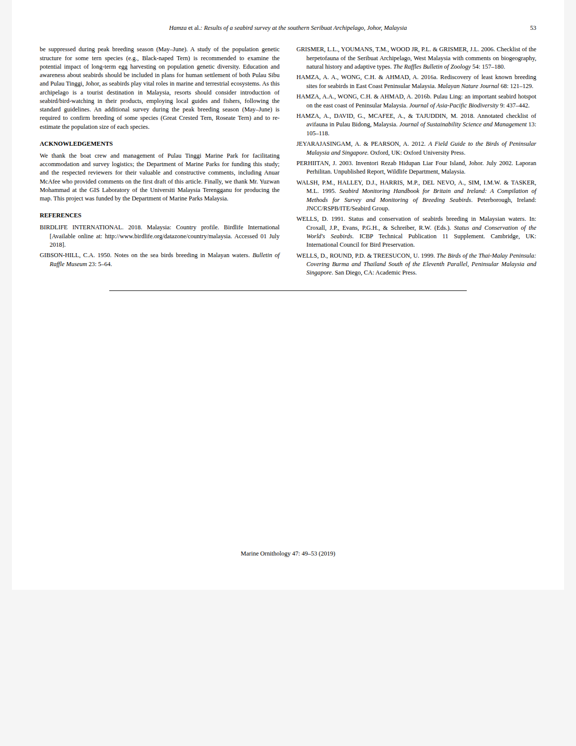Hamza et al.: Results of a seabird survey at the southern Seribuat Archipelago, Johor, Malaysia 53
be suppressed during peak breeding season (May–June). A study of the population genetic structure for some tern species (e.g., Black-naped Tern) is recommended to examine the potential impact of long-term egg harvesting on population genetic diversity. Education and awareness about seabirds should be included in plans for human settlement of both Pulau Sibu and Pulau Tinggi, Johor, as seabirds play vital roles in marine and terrestrial ecosystems. As this archipelago is a tourist destination in Malaysia, resorts should consider introduction of seabird/bird-watching in their products, employing local guides and fishers, following the standard guidelines. An additional survey during the peak breeding season (May–June) is required to confirm breeding of some species (Great Crested Tern, Roseate Tern) and to re-estimate the population size of each species.
Acknowledgements
We thank the boat crew and management of Pulau Tinggi Marine Park for facilitating accommodation and survey logistics; the Department of Marine Parks for funding this study; and the respected reviewers for their valuable and constructive comments, including Anuar McAfee who provided comments on the first draft of this article. Finally, we thank Mr. Yuzwan Mohammad at the GIS Laboratory of the Universiti Malaysia Terengganu for producing the map. This project was funded by the Department of Marine Parks Malaysia.
References
BIRDLIFE INTERNATIONAL. 2018. Malaysia: Country profile. Birdlife International [Available online at: http://www.birdlife.org/datazone/country/malaysia. Accessed 01 July 2018].
GIBSON-HILL, C.A. 1950. Notes on the sea birds breeding in Malayan waters. Bulletin of Raffle Museum 23: 5–64.
GRISMER, L.L., YOUMANS, T.M., WOOD JR, P.L. & GRISMER, J.L. 2006. Checklist of the herpetofauna of the Seribuat Archipelago, West Malaysia with comments on biogeography, natural history and adaptive types. The Raffles Bulletin of Zoology 54: 157–180.
HAMZA, A. A., WONG, C.H. & AHMAD, A. 2016a. Rediscovery of least known breeding sites for seabirds in East Coast Peninsular Malaysia. Malayan Nature Journal 68: 121–129.
HAMZA, A.A., WONG, C.H. & AHMAD, A. 2016b. Pulau Ling: an important seabird hotspot on the east coast of Peninsular Malaysia. Journal of Asia-Pacific Biodiversity 9: 437–442.
HAMZA, A., DAVID, G., MCAFEE, A., & TAJUDDIN, M. 2018. Annotated checklist of avifauna in Pulau Bidong, Malaysia. Journal of Sustainability Science and Management 13: 105–118.
JEYARAJASINGAM, A. & PEARSON, A. 2012. A Field Guide to the Birds of Peninsular Malaysia and Singapore. Oxford, UK: Oxford University Press.
PERHIITAN, J. 2003. Inventori Rezab Hidupan Liar Four Island, Johor. July 2002. Laporan Perhilitan. Unpublished Report, Wildlife Department, Malaysia.
WALSH, P.M., HALLEY, D.J., HARRIS, M.P., DEL NEVO, A., SIM, I.M.W. & TASKER, M.L. 1995. Seabird Monitoring Handbook for Britain and Ireland: A Compilation of Methods for Survey and Monitoring of Breeding Seabirds. Peterborough, Ireland: JNCC/RSPB/ITE/Seabird Group.
WELLS, D. 1991. Status and conservation of seabirds breeding in Malaysian waters. In: Croxall, J.P., Evans, P.G.H., & Schreiber, R.W. (Eds.). Status and Conservation of the World's Seabirds. ICBP Technical Publication 11 Supplement. Cambridge, UK: International Council for Bird Preservation.
WELLS, D., ROUND, P.D. & TREESUCON, U. 1999. The Birds of the Thai-Malay Peninsula: Covering Burma and Thailand South of the Eleventh Parallel, Peninsular Malaysia and Singapore. San Diego, CA: Academic Press.
Marine Ornithology 47: 49–53 (2019)